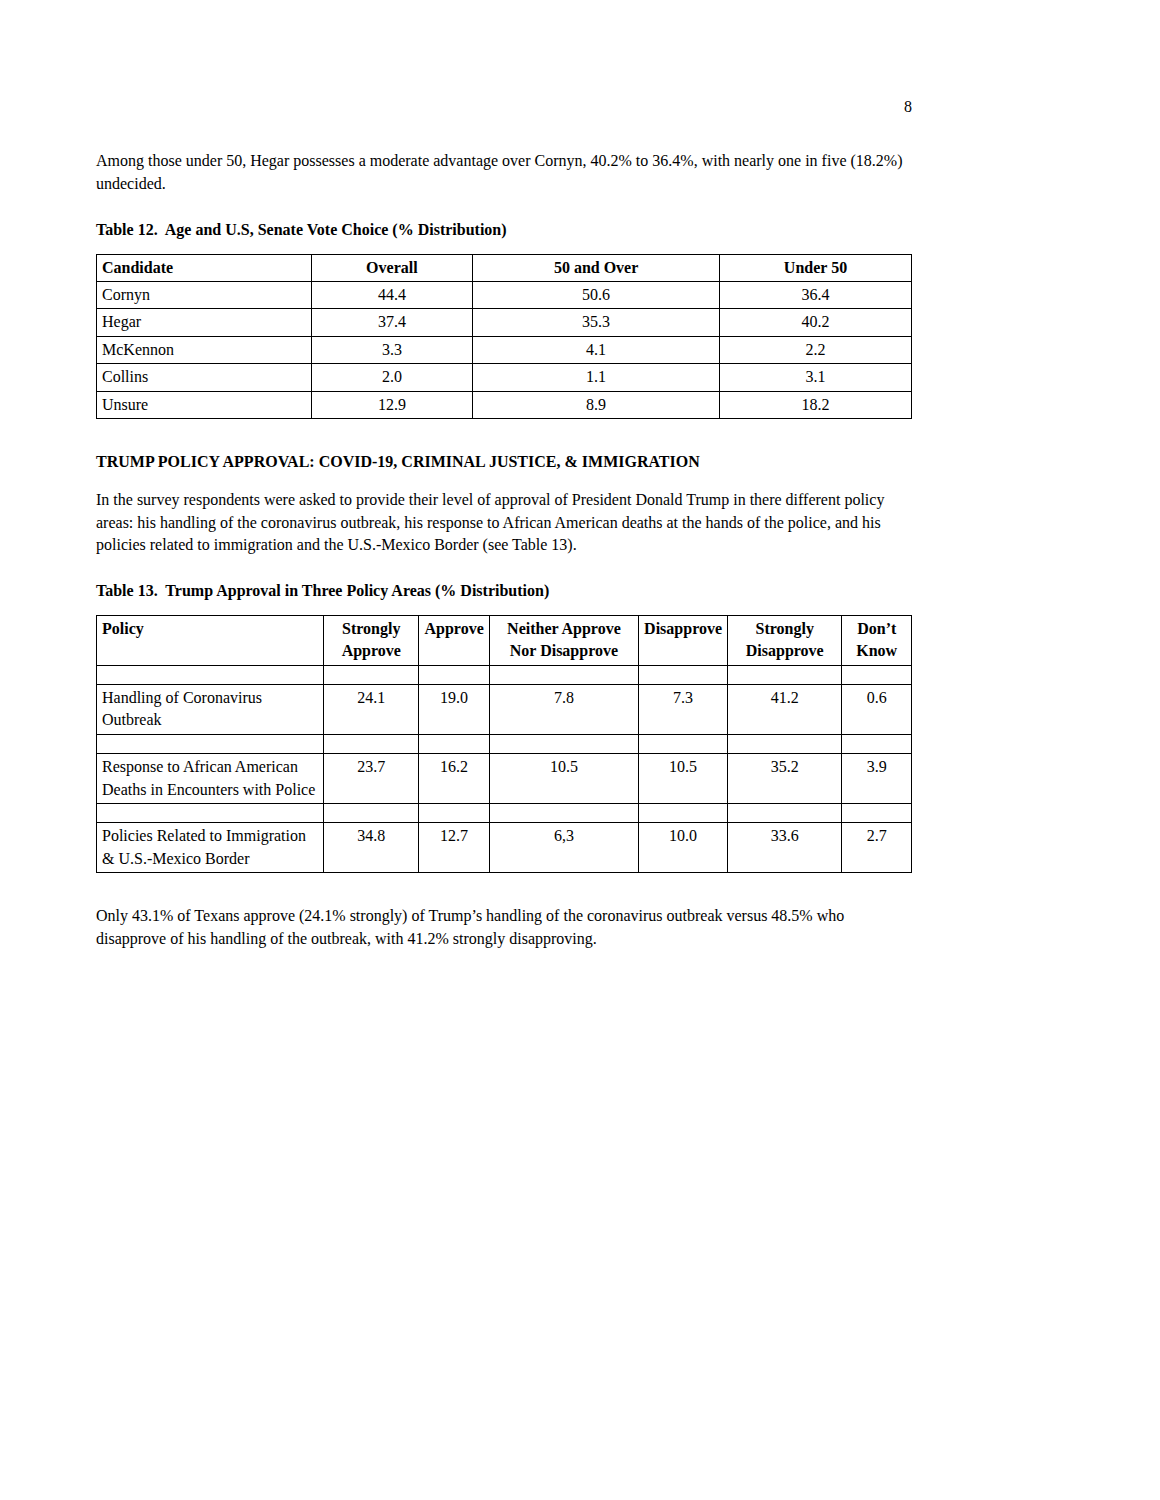8
Among those under 50, Hegar possesses a moderate advantage over Cornyn, 40.2% to 36.4%, with nearly one in five (18.2%) undecided.
Table 12. Age and U.S, Senate Vote Choice (% Distribution)
| Candidate | Overall | 50 and Over | Under 50 |
| --- | --- | --- | --- |
| Cornyn | 44.4 | 50.6 | 36.4 |
| Hegar | 37.4 | 35.3 | 40.2 |
| McKennon | 3.3 | 4.1 | 2.2 |
| Collins | 2.0 | 1.1 | 3.1 |
| Unsure | 12.9 | 8.9 | 18.2 |
TRUMP POLICY APPROVAL: COVID-19, CRIMINAL JUSTICE, & IMMIGRATION
In the survey respondents were asked to provide their level of approval of President Donald Trump in there different policy areas: his handling of the coronavirus outbreak, his response to African American deaths at the hands of the police, and his policies related to immigration and the U.S.-Mexico Border (see Table 13).
Table 13. Trump Approval in Three Policy Areas (% Distribution)
| Policy | Strongly Approve | Approve | Neither Approve Nor Disapprove | Disapprove | Strongly Disapprove | Don’t Know |
| --- | --- | --- | --- | --- | --- | --- |
| Handling of Coronavirus Outbreak | 24.1 | 19.0 | 7.8 | 7.3 | 41.2 | 0.6 |
| Response to African American Deaths in Encounters with Police | 23.7 | 16.2 | 10.5 | 10.5 | 35.2 | 3.9 |
| Policies Related to Immigration & U.S.-Mexico Border | 34.8 | 12.7 | 6,3 | 10.0 | 33.6 | 2.7 |
Only 43.1% of Texans approve (24.1% strongly) of Trump’s handling of the coronavirus outbreak versus 48.5% who disapprove of his handling of the outbreak, with 41.2% strongly disapproving.